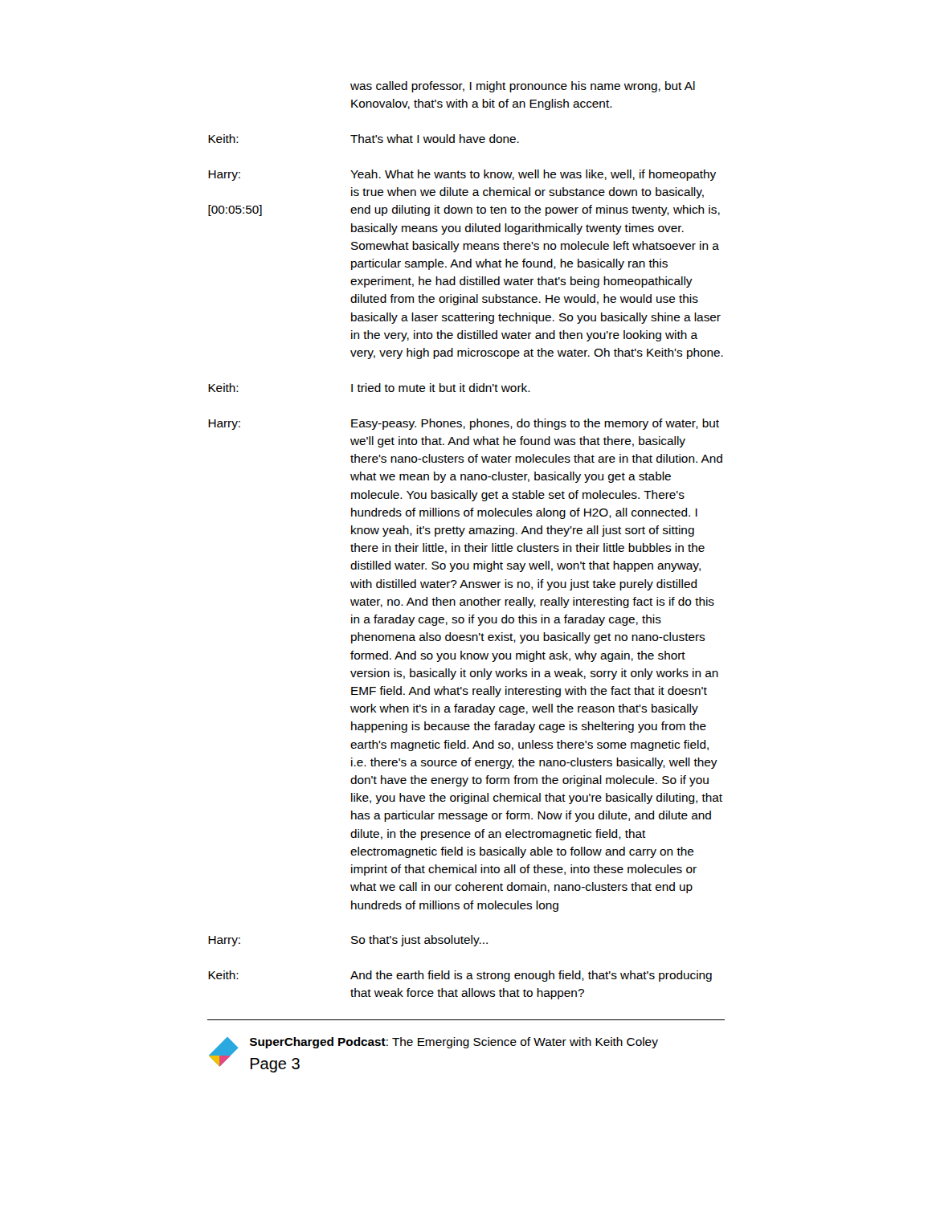was called professor, I might pronounce his name wrong, but Al Konovalov, that's with a bit of an English accent.
Keith:
That's what I would have done.
Harry: [00:05:50]
Yeah. What he wants to know, well he was like, well, if homeopathy is true when we dilute a chemical or substance down to basically, end up diluting it down to ten to the power of minus twenty, which is, basically means you diluted logarithmically twenty times over. Somewhat basically means there's no molecule left whatsoever in a particular sample. And what he found, he basically ran this experiment, he had distilled water that's being homeopathically diluted from the original substance. He would, he would use this basically a laser scattering technique. So you basically shine a laser in the very, into the distilled water and then you're looking with a very, very high pad microscope at the water. Oh that's Keith's phone.
Keith:
I tried to mute it but it didn't work.
Harry:
Easy-peasy. Phones, phones, do things to the memory of water, but we'll get into that. And what he found was that there, basically there's nano-clusters of water molecules that are in that dilution. And what we mean by a nano-cluster, basically you get a stable molecule. You basically get a stable set of molecules. There's hundreds of millions of molecules along of H2O, all connected. I know yeah, it's pretty amazing. And they're all just sort of sitting there in their little, in their little clusters in their little bubbles in the distilled water. So you might say well, won't that happen anyway, with distilled water? Answer is no, if you just take purely distilled water, no. And then another really, really interesting fact is if do this in a faraday cage, so if you do this in a faraday cage, this phenomena also doesn't exist, you basically get no nano-clusters formed. And so you know you might ask, why again, the short version is, basically it only works in a weak, sorry it only works in an EMF field. And what's really interesting with the fact that it doesn't work when it's in a faraday cage, well the reason that's basically happening is because the faraday cage is sheltering you from the earth's magnetic field. And so, unless there's some magnetic field, i.e. there's a source of energy, the nano-clusters basically, well they don't have the energy to form from the original molecule. So if you like, you have the original chemical that you're basically diluting, that has a particular message or form. Now if you dilute, and dilute and dilute, in the presence of an electromagnetic field, that electromagnetic field is basically able to follow and carry on the imprint of that chemical into all of these, into these molecules or what we call in our coherent domain, nano-clusters that end up hundreds of millions of molecules long
Harry:
So that's just absolutely...
Keith:
And the earth field is a strong enough field, that's what's producing that weak force that allows that to happen?
SuperCharged Podcast: The Emerging Science of Water with Keith Coley Page 3